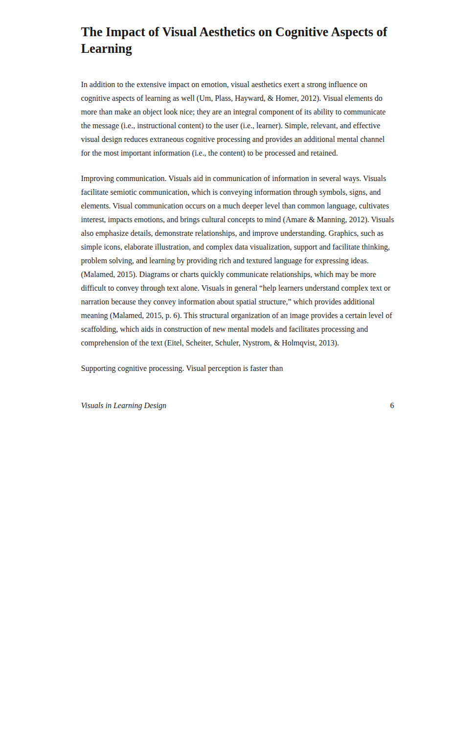The Impact of Visual Aesthetics on Cognitive Aspects of Learning
In addition to the extensive impact on emotion, visual aesthetics exert a strong influence on cognitive aspects of learning as well (Um, Plass, Hayward, & Homer, 2012). Visual elements do more than make an object look nice; they are an integral component of its ability to communicate the message (i.e., instructional content) to the user (i.e., learner). Simple, relevant, and effective visual design reduces extraneous cognitive processing and provides an additional mental channel for the most important information (i.e., the content) to be processed and retained.
Improving communication. Visuals aid in communication of information in several ways. Visuals facilitate semiotic communication, which is conveying information through symbols, signs, and elements. Visual communication occurs on a much deeper level than common language, cultivates interest, impacts emotions, and brings cultural concepts to mind (Amare & Manning, 2012). Visuals also emphasize details, demonstrate relationships, and improve understanding. Graphics, such as simple icons, elaborate illustration, and complex data visualization, support and facilitate thinking, problem solving, and learning by providing rich and textured language for expressing ideas. (Malamed, 2015). Diagrams or charts quickly communicate relationships, which may be more difficult to convey through text alone. Visuals in general “help learners understand complex text or narration because they convey information about spatial structure,” which provides additional meaning (Malamed, 2015, p. 6). This structural organization of an image provides a certain level of scaffolding, which aids in construction of new mental models and facilitates processing and comprehension of the text (Eitel, Scheiter, Schuler, Nystrom, & Holmqvist, 2013).
Supporting cognitive processing. Visual perception is faster than
Visuals in Learning Design 6